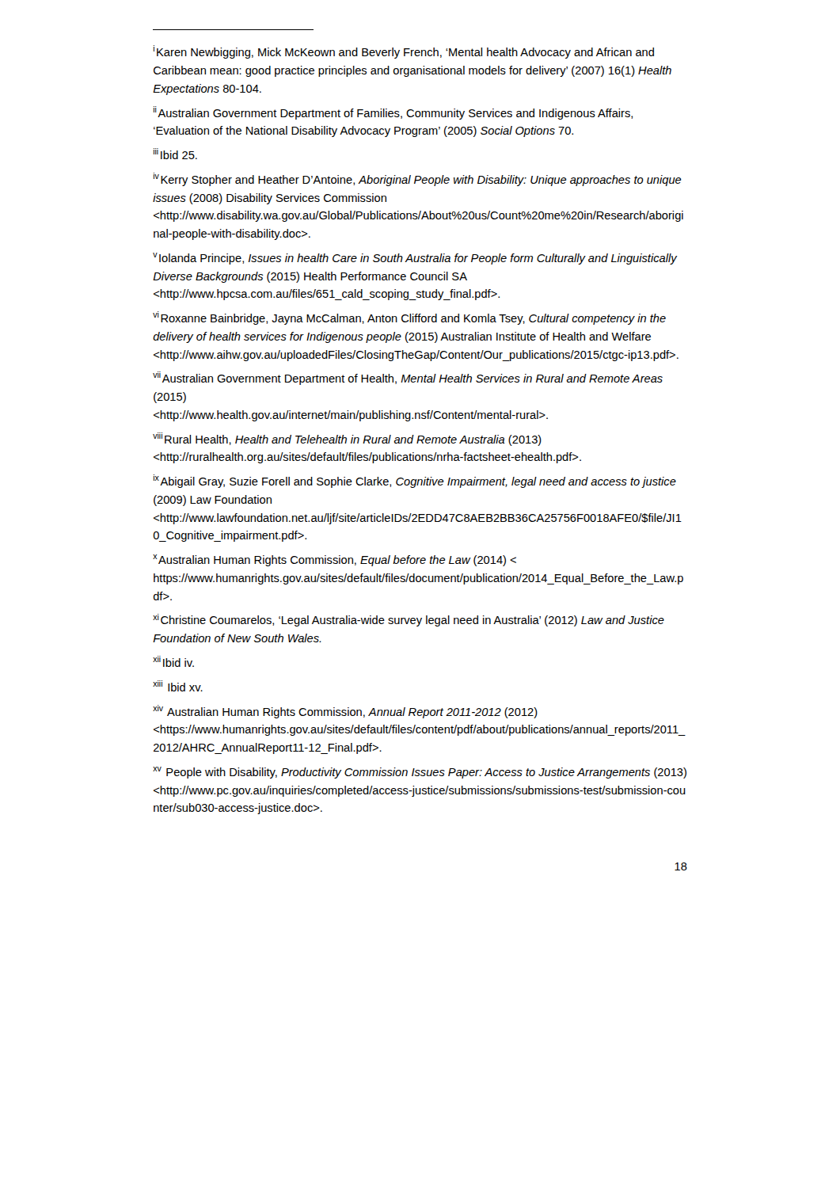iKaren Newbigging, Mick McKeown and Beverly French, ‘Mental health Advocacy and African and Caribbean mean: good practice principles and organisational models for delivery’ (2007) 16(1) Health Expectations 80-104.
iiAustralian Government Department of Families, Community Services and Indigenous Affairs, ‘Evaluation of the National Disability Advocacy Program’ (2005) Social Options 70.
iiiIbid 25.
ivKerry Stopher and Heather D’Antoine, Aboriginal People with Disability: Unique approaches to unique issues (2008) Disability Services Commission
<http://www.disability.wa.gov.au/Global/Publications/About%20us/Count%20me%20in/Research/aboriginal-people-with-disability.doc>.
vIolanda Principe, Issues in health Care in South Australia for People form Culturally and Linguistically Diverse Backgrounds (2015) Health Performance Council SA
<http://www.hpcsa.com.au/files/651_cald_scoping_study_final.pdf>.
viRoxanne Bainbridge, Jayna McCalman, Anton Clifford and Komla Tsey, Cultural competency in the delivery of health services for Indigenous people (2015) Australian Institute of Health and Welfare
<http://www.aihw.gov.au/uploadedFiles/ClosingTheGap/Content/Our_publications/2015/ctgc-ip13.pdf>.
viiAustralian Government Department of Health, Mental Health Services in Rural and Remote Areas (2015)
<http://www.health.gov.au/internet/main/publishing.nsf/Content/mental-rural>.
viiiRural Health, Health and Telehealth in Rural and Remote Australia (2013)
<http://ruralhealth.org.au/sites/default/files/publications/nrha-factsheet-ehealth.pdf>.
ixAbigail Gray, Suzie Forell and Sophie Clarke, Cognitive Impairment, legal need and access to justice (2009) Law Foundation
<http://www.lawfoundation.net.au/ljf/site/articleIDs/2EDD47C8AEB2BB36CA25756F0018AFE0/$file/JI10_Cognitive_impairment.pdf>.
xAustralian Human Rights Commission, Equal before the Law (2014) <
https://www.humanrights.gov.au/sites/default/files/document/publication/2014_Equal_Before_the_Law.pdf>.
xiChristine Coumarelos, ‘Legal Australia-wide survey legal need in Australia’ (2012) Law and Justice Foundation of New South Wales.
xiiIbid iv.
xiii Ibid xv.
xiv Australian Human Rights Commission, Annual Report 2011-2012 (2012)
<https://www.humanrights.gov.au/sites/default/files/content/pdf/about/publications/annual_reports/2011_2012/AHRC_AnnualReport11-12_Final.pdf>.
xv People with Disability, Productivity Commission Issues Paper: Access to Justice Arrangements (2013)
<http://www.pc.gov.au/inquiries/completed/access-justice/submissions/submissions-test/submission-counter/sub030-access-justice.doc>.
18